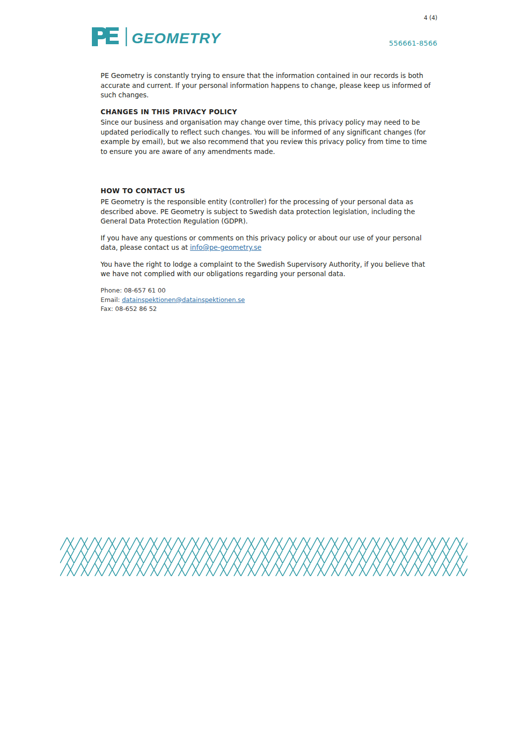4 (4)
GEOMETRY
556661-8566
PE Geometry is constantly trying to ensure that the information contained in our records is both accurate and current. If your personal information happens to change, please keep us informed of such changes.
Changes in this privacy policy
Since our business and organisation may change over time, this privacy policy may need to be updated periodically to reflect such changes. You will be informed of any significant changes (for example by email), but we also recommend that you review this privacy policy from time to time to ensure you are aware of any amendments made.
How to contact us
PE Geometry is the responsible entity (controller) for the processing of your personal data as described above. PE Geometry is subject to Swedish data protection legislation, including the General Data Protection Regulation (GDPR).
If you have any questions or comments on this privacy policy or about our use of your personal data, please contact us at info@pe-geometry.se
You have the right to lodge a complaint to the Swedish Supervisory Authority, if you believe that we have not complied with our obligations regarding your personal data.
Phone: 08-657 61 00
Email: datainspektionen@datainspektionen.se
Fax: 08-652 86 52